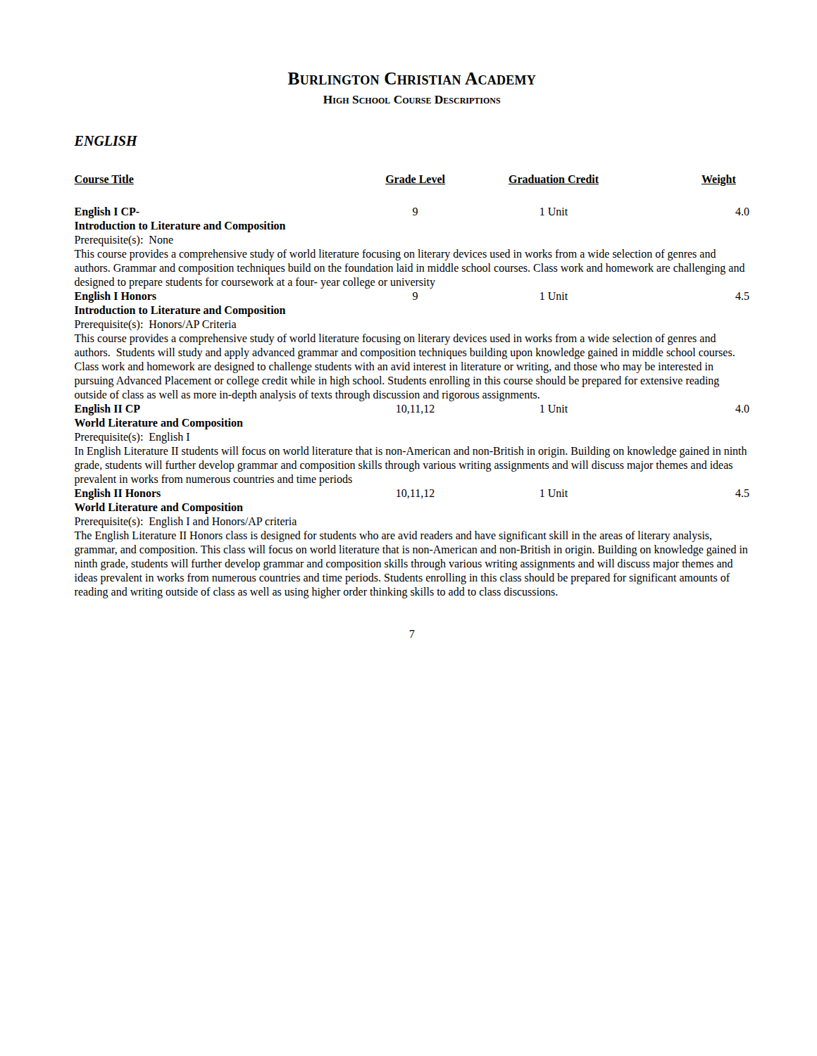Burlington Christian Academy
High School Course Descriptions
ENGLISH
| Course Title | Grade Level | Graduation Credit | Weight |
| --- | --- | --- | --- |
| English I CP- | 9 | 1 Unit | 4.0 |
| Introduction to Literature and Composition Prerequisite(s): None This course provides a comprehensive study of world literature focusing on literary devices used in works from a wide selection of genres and authors. Grammar and composition techniques build on the foundation laid in middle school courses. Class work and homework are challenging and designed to prepare students for coursework at a four- year college or university |
| English I Honors | 9 | 1 Unit | 4.5 |
| Introduction to Literature and Composition Prerequisite(s): Honors/AP Criteria This course provides a comprehensive study of world literature focusing on literary devices used in works from a wide selection of genres and authors. Students will study and apply advanced grammar and composition techniques building upon knowledge gained in middle school courses. Class work and homework are designed to challenge students with an avid interest in literature or writing, and those who may be interested in pursuing Advanced Placement or college credit while in high school. Students enrolling in this course should be prepared for extensive reading outside of class as well as more in-depth analysis of texts through discussion and rigorous assignments. |
| English II CP | 10,11,12 | 1 Unit | 4.0 |
| World Literature and Composition Prerequisite(s): English I In English Literature II students will focus on world literature that is non-American and non-British in origin. Building on knowledge gained in ninth grade, students will further develop grammar and composition skills through various writing assignments and will discuss major themes and ideas prevalent in works from numerous countries and time periods |
| English II Honors | 10,11,12 | 1 Unit | 4.5 |
| World Literature and Composition Prerequisite(s): English I and Honors/AP criteria The English Literature II Honors class is designed for students who are avid readers and have significant skill in the areas of literary analysis, grammar, and composition. This class will focus on world literature that is non-American and non-British in origin. Building on knowledge gained in ninth grade, students will further develop grammar and composition skills through various writing assignments and will discuss major themes and ideas prevalent in works from numerous countries and time periods. Students enrolling in this class should be prepared for significant amounts of reading and writing outside of class as well as using higher order thinking skills to add to class discussions. |
7